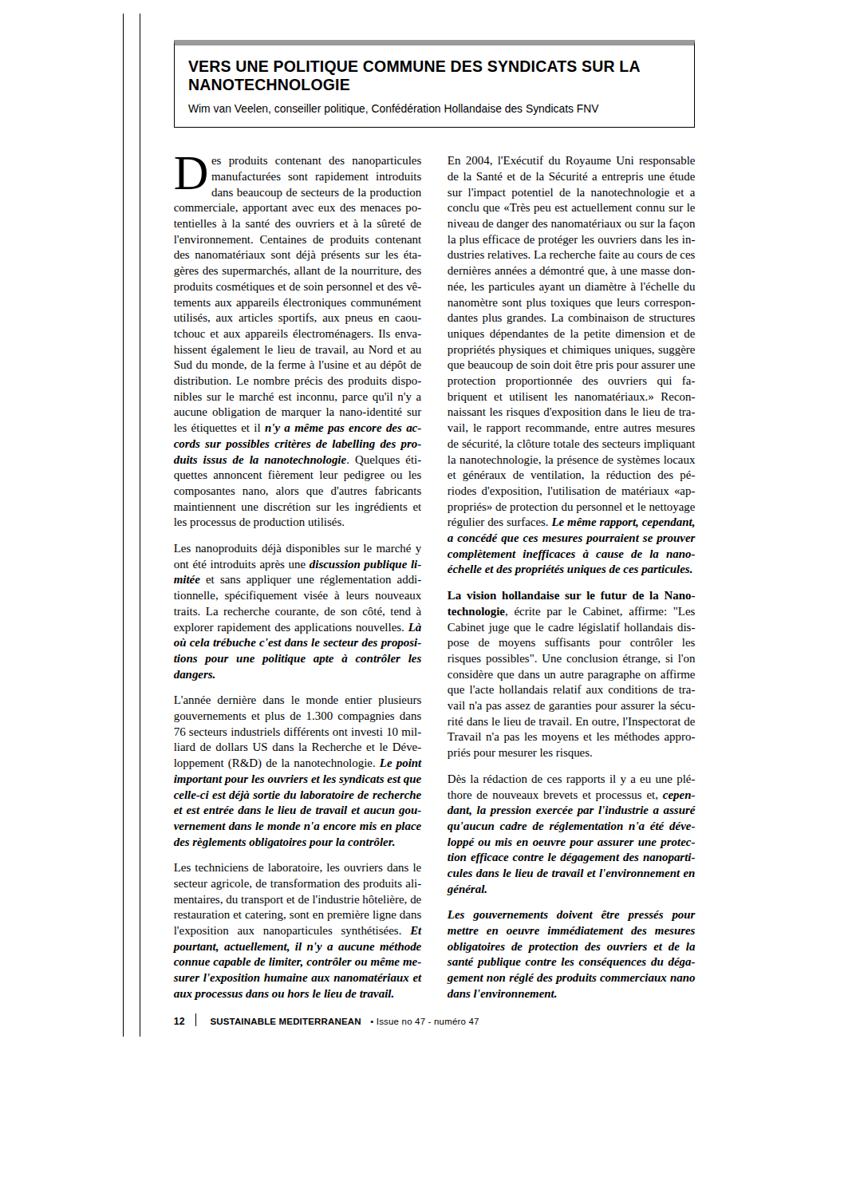Vers une politique commune des syndicats sur la nanotechnologie
Wim van Veelen, conseiller politique, Confédération Hollandaise des Syndicats FNV
Des produits contenant des nanoparticules manufacturées sont rapidement introduits dans beaucoup de secteurs de la production commerciale, apportant avec eux des menaces potentielles à la santé des ouvriers et à la sûreté de l'environnement. Centaines de produits contenant des nanomatériaux sont déjà présents sur les étagères des supermarchés, allant de la nourriture, des produits cosmétiques et de soin personnel et des vêtements aux appareils électroniques communément utilisés, aux articles sportifs, aux pneus en caoutchouc et aux appareils électroménagers. Ils envahissent également le lieu de travail, au Nord et au Sud du monde, de la ferme à l'usine et au dépôt de distribution. Le nombre précis des produits disponibles sur le marché est inconnu, parce qu'il n'y a aucune obligation de marquer la nano-identité sur les étiquettes et il n'y a même pas encore des accords sur possibles critères de labelling des produits issus de la nanotechnologie. Quelques étiquettes annoncent fièrement leur pedigree ou les composantes nano, alors que d'autres fabricants maintiennent une discrétion sur les ingrédients et les processus de production utilisés.
Les nanoproduits déjà disponibles sur le marché y ont été introduits après une discussion publique limitée et sans appliquer une réglementation additionnelle, spécifiquement visée à leurs nouveaux traits. La recherche courante, de son côté, tend à explorer rapidement des applications nouvelles. Là où cela trébuche c'est dans le secteur des propositions pour une politique apte à contrôler les dangers.
L'année dernière dans le monde entier plusieurs gouvernements et plus de 1.300 compagnies dans 76 secteurs industriels différents ont investi 10 milliard de dollars US dans la Recherche et le Développement (R&D) de la nanotechnologie. Le point important pour les ouvriers et les syndicats est que celle-ci est déjà sortie du laboratoire de recherche et est entrée dans le lieu de travail et aucun gouvernement dans le monde n'a encore mis en place des règlements obligatoires pour la contrôler.
Les techniciens de laboratoire, les ouvriers dans le secteur agricole, de transformation des produits alimentaires, du transport et de l'industrie hôtelière, de restauration et catering, sont en première ligne dans l'exposition aux nanoparticules synthétisées. Et pourtant, actuellement, il n'y a aucune méthode connue capable de limiter, contrôler ou même mesurer l'exposition humaine aux nanomatériaux et aux processus dans ou hors le lieu de travail.
En 2004, l'Exécutif du Royaume Uni responsable de la Santé et de la Sécurité a entrepris une étude sur l'impact potentiel de la nanotechnologie et a conclu que «Très peu est actuellement connu sur le niveau de danger des nanomatériaux ou sur la façon la plus efficace de protéger les ouvriers dans les industries relatives. La recherche faite au cours de ces dernières années a démontré que, à une masse donnée, les particules ayant un diamètre à l'échelle du nanomètre sont plus toxiques que leurs correspondantes plus grandes. La combinaison de structures uniques dépendantes de la petite dimension et de propriétés physiques et chimiques uniques, suggère que beaucoup de soin doit être pris pour assurer une protection proportionnée des ouvriers qui fabriquent et utilisent les nanomatériaux.» Reconnaissant les risques d'exposition dans le lieu de travail, le rapport recommande, entre autres mesures de sécurité, la clôture totale des secteurs impliquant la nanotechnologie, la présence de systèmes locaux et généraux de ventilation, la réduction des périodes d'exposition, l'utilisation de matériaux «appropriés» de protection du personnel et le nettoyage régulier des surfaces. Le même rapport, cependant, a concédé que ces mesures pourraient se prouver complètement inefficaces à cause de la nano-échelle et des propriétés uniques de ces particules.
La vision hollandaise sur le futur de la Nanotechnologie, écrite par le Cabinet, affirme: "Les Cabinet juge que le cadre législatif hollandais dispose de moyens suffisants pour contrôler les risques possibles". Une conclusion étrange, si l'on considère que dans un autre paragraphe on affirme que l'acte hollandais relatif aux conditions de travail n'a pas assez de garanties pour assurer la sécurité dans le lieu de travail. En outre, l'Inspectorat de Travail n'a pas les moyens et les méthodes appropriés pour mesurer les risques.
Dès la rédaction de ces rapports il y a eu une pléthore de nouveaux brevets et processus et, cependant, la pression exercée par l'industrie a assuré qu'aucun cadre de réglementation n'a été développé ou mis en oeuvre pour assurer une protection efficace contre le dégagement des nanoparticules dans le lieu de travail et l'environnement en général.
Les gouvernements doivent être pressés pour mettre en oeuvre immédiatement des mesures obligatoires de protection des ouvriers et de la santé publique contre les conséquences du dégagement non réglé des produits commerciaux nano dans l'environnement.
12 SUSTAINABLE MEDITERRANEAN • Issue no 47 - numéro 47